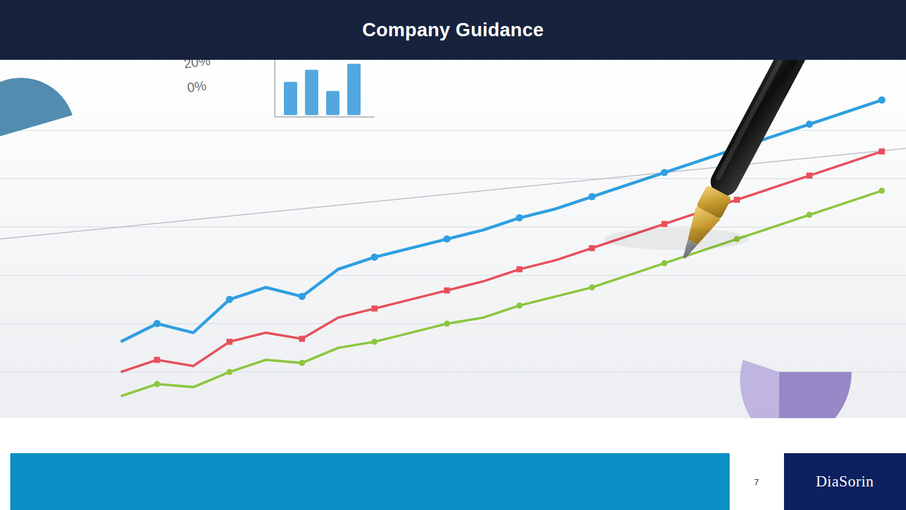Company Guidance
40% 20% 0%
7
DiaSorin